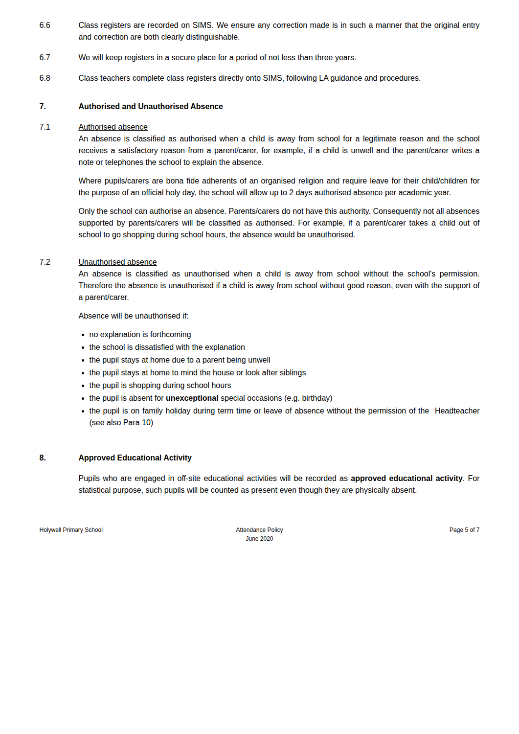6.6
Class registers are recorded on SIMS. We ensure any correction made is in such a manner that the original entry and correction are both clearly distinguishable.
6.7
We will keep registers in a secure place for a period of not less than three years.
6.8
Class teachers complete class registers directly onto SIMS, following LA guidance and procedures.
7.
Authorised and Unauthorised Absence
7.1
Authorised absence
An absence is classified as authorised when a child is away from school for a legitimate reason and the school receives a satisfactory reason from a parent/carer, for example, if a child is unwell and the parent/carer writes a note or telephones the school to explain the absence.
Where pupils/carers are bona fide adherents of an organised religion and require leave for their child/children for the purpose of an official holy day, the school will allow up to 2 days authorised absence per academic year.
Only the school can authorise an absence. Parents/carers do not have this authority. Consequently not all absences supported by parents/carers will be classified as authorised. For example, if a parent/carer takes a child out of school to go shopping during school hours, the absence would be unauthorised.
7.2
Unauthorised absence
An absence is classified as unauthorised when a child is away from school without the school's permission. Therefore the absence is unauthorised if a child is away from school without good reason, even with the support of a parent/carer.
Absence will be unauthorised if:
no explanation is forthcoming
the school is dissatisfied with the explanation
the pupil stays at home due to a parent being unwell
the pupil stays at home to mind the house or look after siblings
the pupil is shopping during school hours
the pupil is absent for unexceptional special occasions (e.g. birthday)
the pupil is on family holiday during term time or leave of absence without the permission of the Headteacher (see also Para 10)
8.
Approved Educational Activity
Pupils who are engaged in off-site educational activities will be recorded as approved educational activity. For statistical purpose, such pupils will be counted as present even though they are physically absent.
Holywell Primary School
Attendance Policy
June 2020
Page 5 of 7